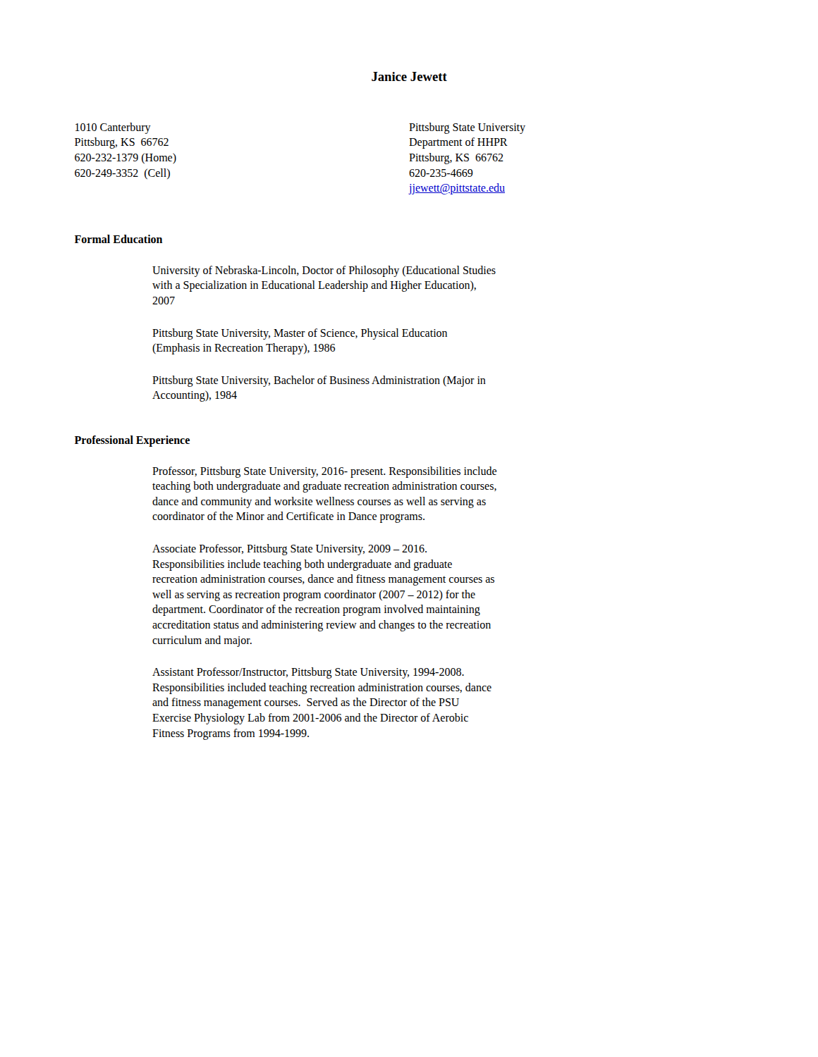Janice Jewett
| 1010 Canterbury Pittsburg, KS 66762 620-232-1379 (Home) 620-249-3352 (Cell) | Pittsburg State University Department of HHPR Pittsburg, KS 66762 620-235-4669 jjewett@pittstate.edu |
Formal Education
University of Nebraska-Lincoln, Doctor of Philosophy (Educational Studies with a Specialization in Educational Leadership and Higher Education), 2007
Pittsburg State University, Master of Science, Physical Education (Emphasis in Recreation Therapy), 1986
Pittsburg State University, Bachelor of Business Administration (Major in Accounting), 1984
Professional Experience
Professor, Pittsburg State University, 2016- present. Responsibilities include teaching both undergraduate and graduate recreation administration courses, dance and community and worksite wellness courses as well as serving as coordinator of the Minor and Certificate in Dance programs.
Associate Professor, Pittsburg State University, 2009 – 2016. Responsibilities include teaching both undergraduate and graduate recreation administration courses, dance and fitness management courses as well as serving as recreation program coordinator (2007 – 2012) for the department. Coordinator of the recreation program involved maintaining accreditation status and administering review and changes to the recreation curriculum and major.
Assistant Professor/Instructor, Pittsburg State University, 1994-2008. Responsibilities included teaching recreation administration courses, dance and fitness management courses. Served as the Director of the PSU Exercise Physiology Lab from 2001-2006 and the Director of Aerobic Fitness Programs from 1994-1999.